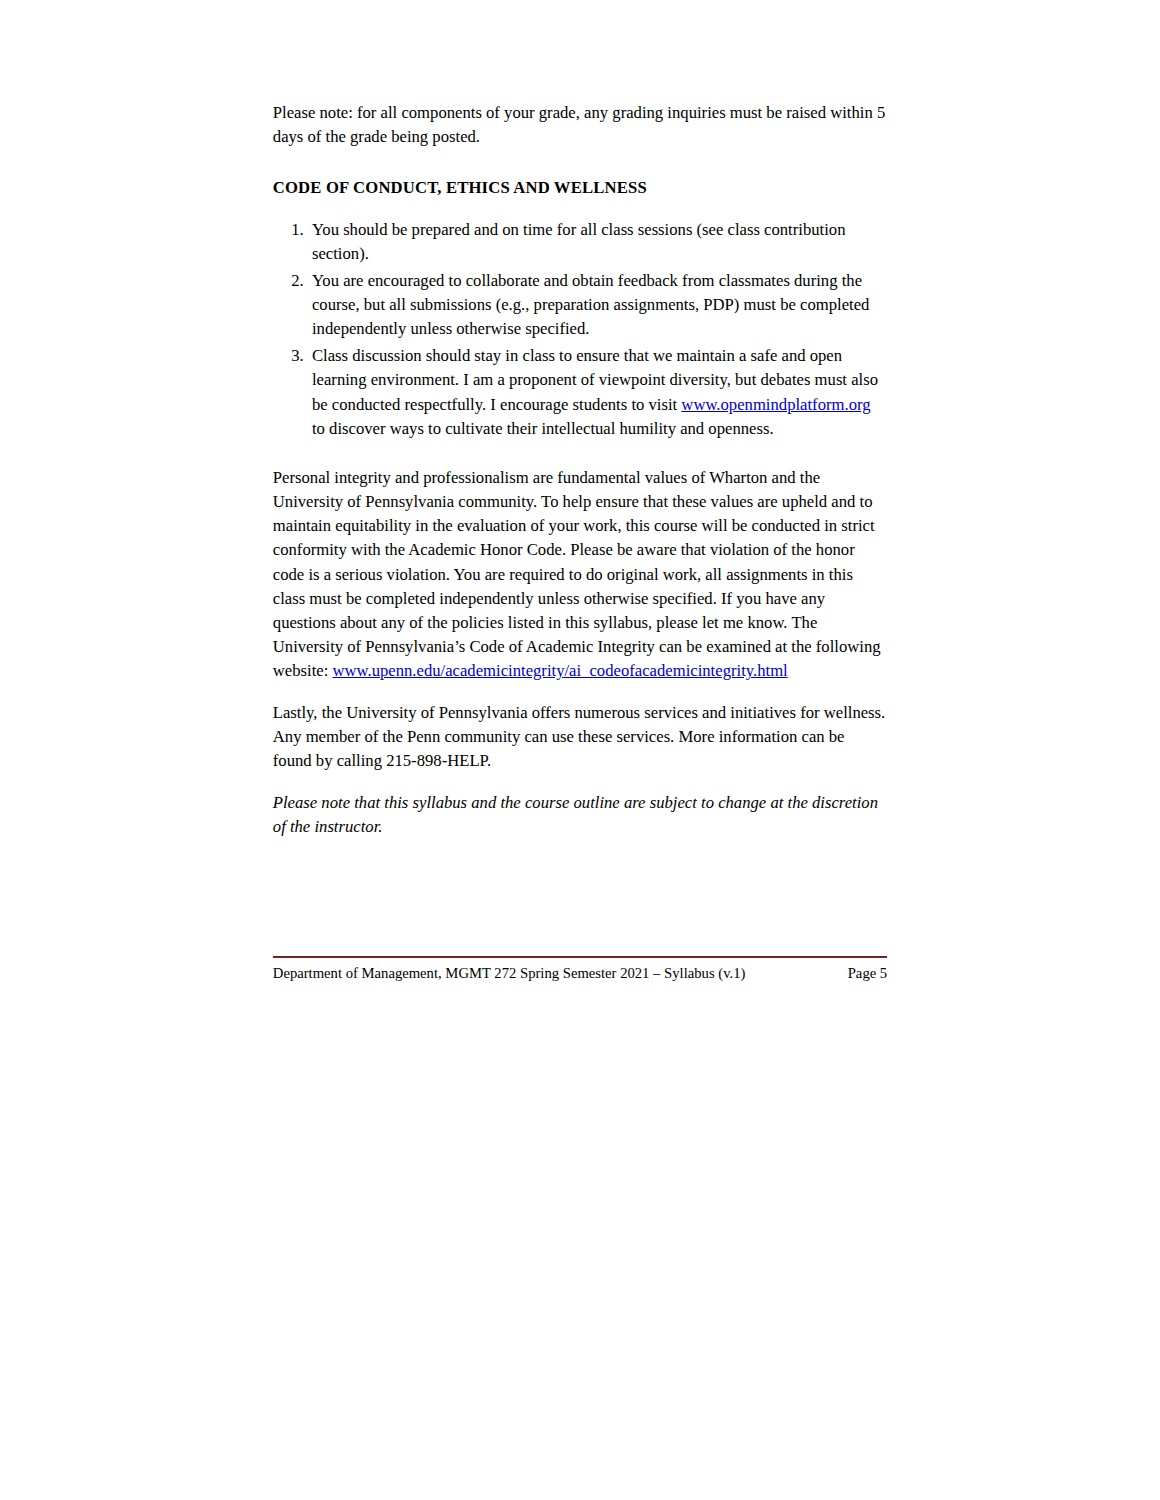Please note: for all components of your grade, any grading inquiries must be raised within 5 days of the grade being posted.
CODE OF CONDUCT, ETHICS AND WELLNESS
You should be prepared and on time for all class sessions (see class contribution section).
You are encouraged to collaborate and obtain feedback from classmates during the course, but all submissions (e.g., preparation assignments, PDP) must be completed independently unless otherwise specified.
Class discussion should stay in class to ensure that we maintain a safe and open learning environment. I am a proponent of viewpoint diversity, but debates must also be conducted respectfully. I encourage students to visit www.openmindplatform.org to discover ways to cultivate their intellectual humility and openness.
Personal integrity and professionalism are fundamental values of Wharton and the University of Pennsylvania community. To help ensure that these values are upheld and to maintain equitability in the evaluation of your work, this course will be conducted in strict conformity with the Academic Honor Code. Please be aware that violation of the honor code is a serious violation. You are required to do original work, all assignments in this class must be completed independently unless otherwise specified. If you have any questions about any of the policies listed in this syllabus, please let me know. The University of Pennsylvania’s Code of Academic Integrity can be examined at the following website: www.upenn.edu/academicintegrity/ai_codeofacademicintegrity.html
Lastly, the University of Pennsylvania offers numerous services and initiatives for wellness. Any member of the Penn community can use these services. More information can be found by calling 215-898-HELP.
Please note that this syllabus and the course outline are subject to change at the discretion of the instructor.
Department of Management, MGMT 272 Spring Semester 2021 – Syllabus (v.1) Page 5